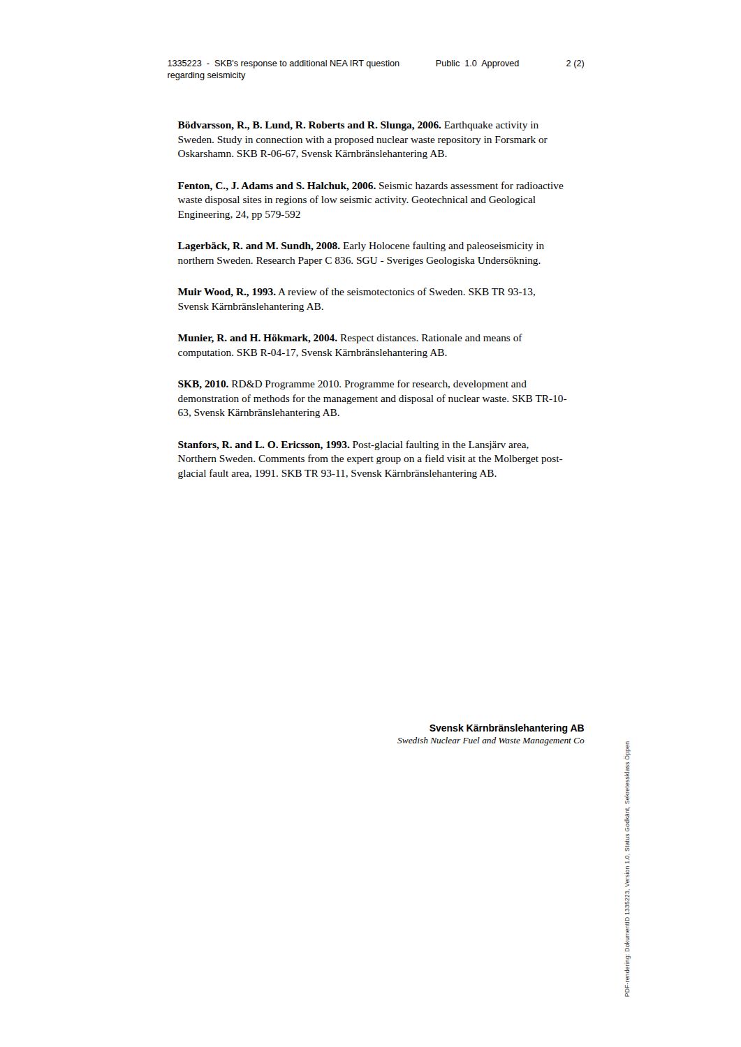1335223 - SKB's response to additional NEA IRT question regarding seismicity
Public 1.0 Approved
2 (2)
Bödvarsson, R., B. Lund, R. Roberts and R. Slunga, 2006. Earthquake activity in Sweden. Study in connection with a proposed nuclear waste repository in Forsmark or Oskarshamn. SKB R-06-67, Svensk Kärnbränslehantering AB.
Fenton, C., J. Adams and S. Halchuk, 2006. Seismic hazards assessment for radioactive waste disposal sites in regions of low seismic activity. Geotechnical and Geological Engineering, 24, pp 579-592
Lagerbäck, R. and M. Sundh, 2008. Early Holocene faulting and paleoseismicity in northern Sweden. Research Paper C 836. SGU - Sveriges Geologiska Undersökning.
Muir Wood, R., 1993. A review of the seismotectonics of Sweden. SKB TR 93-13, Svensk Kärnbränslehantering AB.
Munier, R. and H. Hökmark, 2004. Respect distances. Rationale and means of computation. SKB R-04-17, Svensk Kärnbränslehantering AB.
SKB, 2010. RD&D Programme 2010. Programme for research, development and demonstration of methods for the management and disposal of nuclear waste. SKB TR-10-63, Svensk Kärnbränslehantering AB.
Stanfors, R. and L. O. Ericsson, 1993. Post-glacial faulting in the Lansjärv area, Northern Sweden. Comments from the expert group on a field visit at the Molberget post-glacial fault area, 1991. SKB TR 93-11, Svensk Kärnbränslehantering AB.
Svensk Kärnbränslehantering AB
Swedish Nuclear Fuel and Waste Management Co
PDF-rendering: DokumentID 1335223, Version 1.0, Status Godkänt, Sekretessklass Öppen